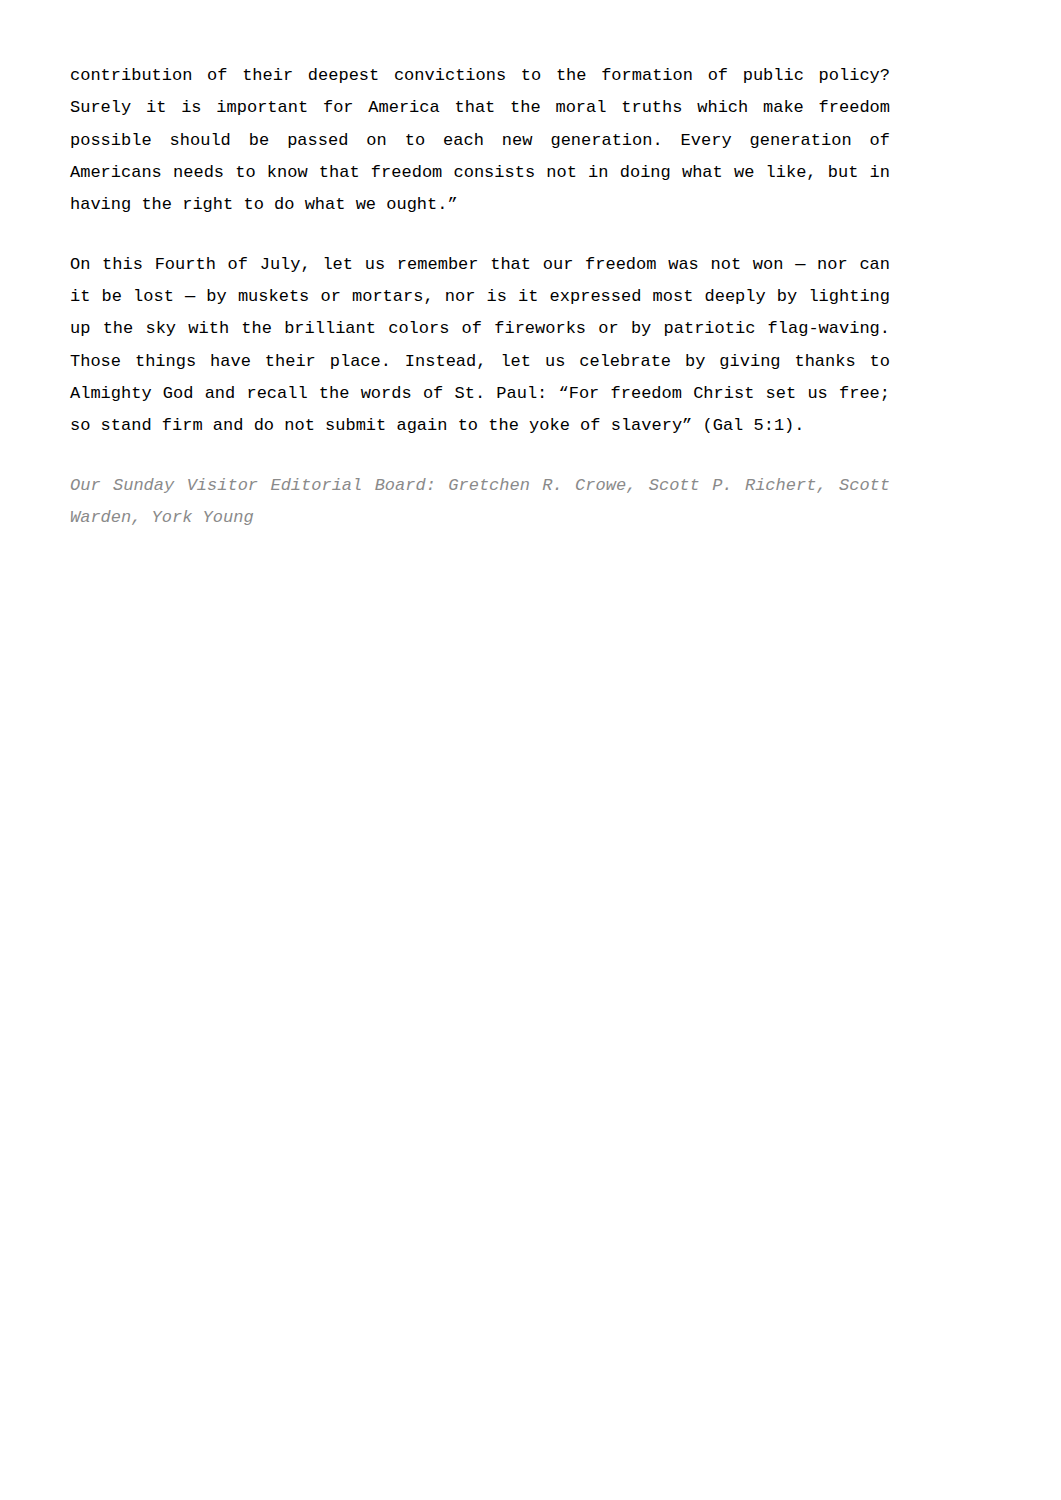contribution of their deepest convictions to the formation of public policy? Surely it is important for America that the moral truths which make freedom possible should be passed on to each new generation. Every generation of Americans needs to know that freedom consists not in doing what we like, but in having the right to do what we ought.”
On this Fourth of July, let us remember that our freedom was not won — nor can it be lost — by muskets or mortars, nor is it expressed most deeply by lighting up the sky with the brilliant colors of fireworks or by patriotic flag-waving. Those things have their place. Instead, let us celebrate by giving thanks to Almighty God and recall the words of St. Paul: “For freedom Christ set us free; so stand firm and do not submit again to the yoke of slavery” (Gal 5:1).
Our Sunday Visitor Editorial Board: Gretchen R. Crowe, Scott P. Richert, Scott Warden, York Young